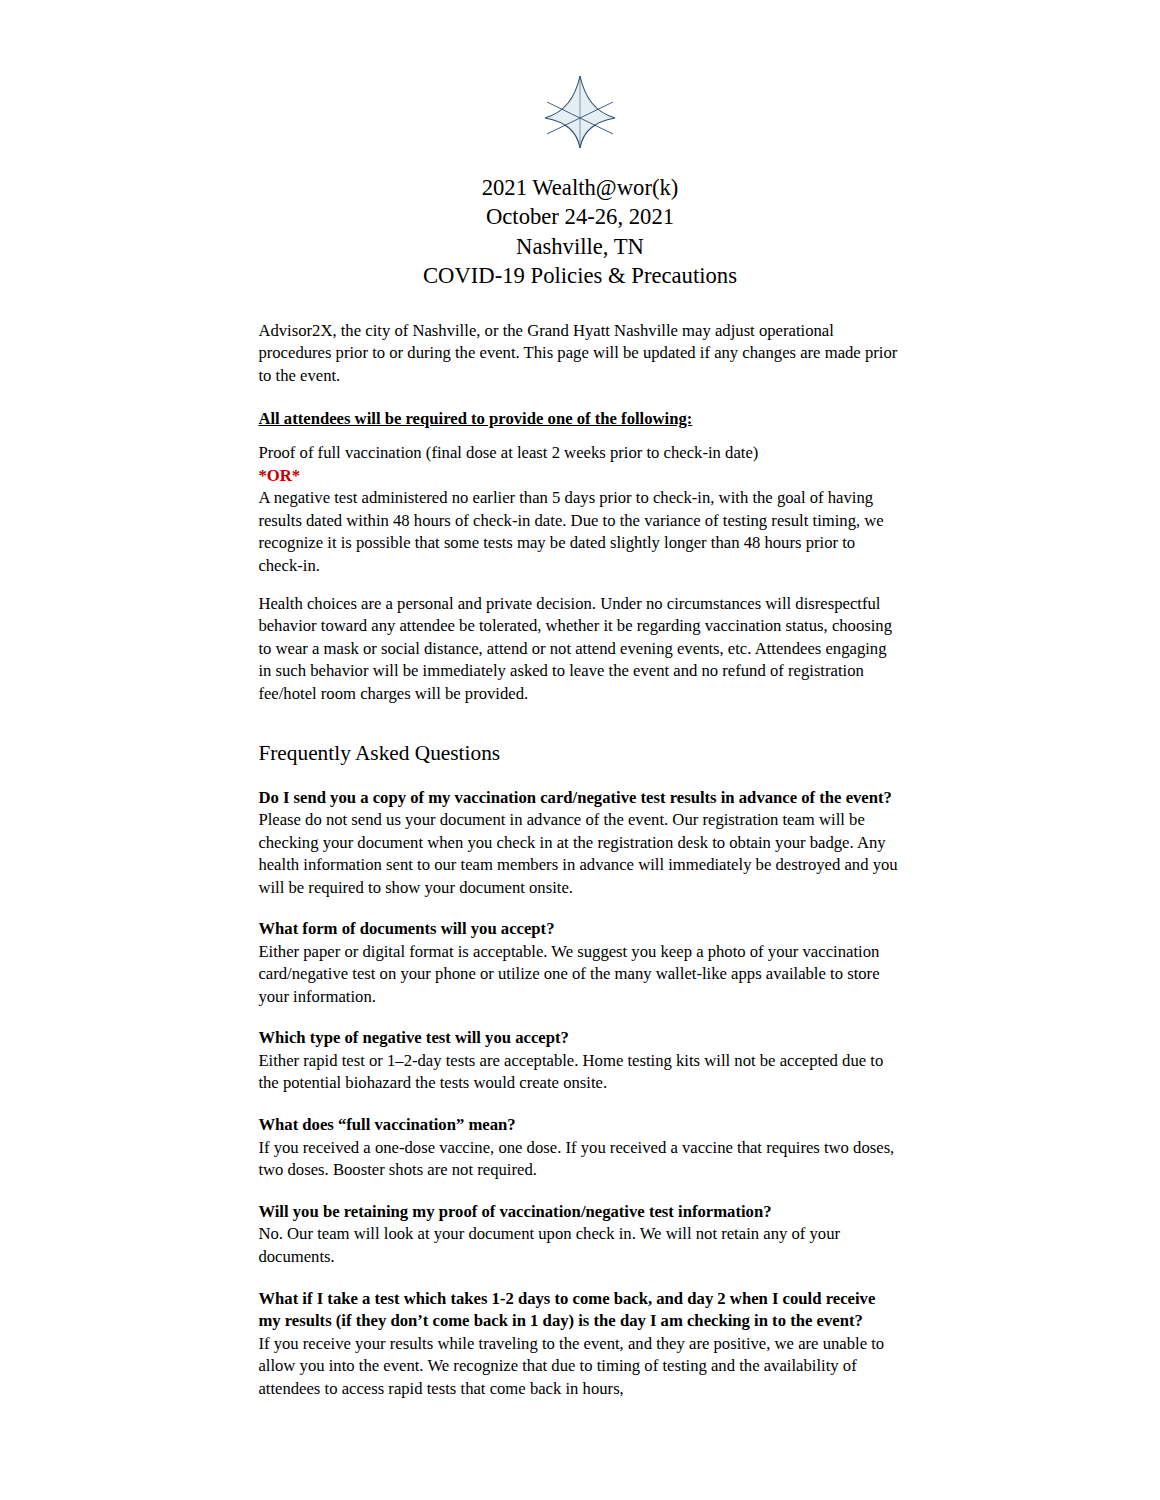2021 Wealth@wor(k)
October 24-26, 2021
Nashville, TN
COVID-19 Policies & Precautions
Advisor2X, the city of Nashville, or the Grand Hyatt Nashville may adjust operational procedures prior to or during the event. This page will be updated if any changes are made prior to the event.
All attendees will be required to provide one of the following:
Proof of full vaccination (final dose at least 2 weeks prior to check-in date)
*OR*
A negative test administered no earlier than 5 days prior to check-in, with the goal of having results dated within 48 hours of check-in date. Due to the variance of testing result timing, we recognize it is possible that some tests may be dated slightly longer than 48 hours prior to check-in.
Health choices are a personal and private decision. Under no circumstances will disrespectful behavior toward any attendee be tolerated, whether it be regarding vaccination status, choosing to wear a mask or social distance, attend or not attend evening events, etc. Attendees engaging in such behavior will be immediately asked to leave the event and no refund of registration fee/hotel room charges will be provided.
Frequently Asked Questions
Do I send you a copy of my vaccination card/negative test results in advance of the event?
Please do not send us your document in advance of the event. Our registration team will be checking your document when you check in at the registration desk to obtain your badge. Any health information sent to our team members in advance will immediately be destroyed and you will be required to show your document onsite.
What form of documents will you accept?
Either paper or digital format is acceptable. We suggest you keep a photo of your vaccination card/negative test on your phone or utilize one of the many wallet-like apps available to store your information.
Which type of negative test will you accept?
Either rapid test or 1–2-day tests are acceptable. Home testing kits will not be accepted due to the potential biohazard the tests would create onsite.
What does “full vaccination” mean?
If you received a one-dose vaccine, one dose. If you received a vaccine that requires two doses, two doses. Booster shots are not required.
Will you be retaining my proof of vaccination/negative test information?
No. Our team will look at your document upon check in. We will not retain any of your documents.
What if I take a test which takes 1-2 days to come back, and day 2 when I could receive my results (if they don’t come back in 1 day) is the day I am checking in to the event?
If you receive your results while traveling to the event, and they are positive, we are unable to allow you into the event. We recognize that due to timing of testing and the availability of attendees to access rapid tests that come back in hours,